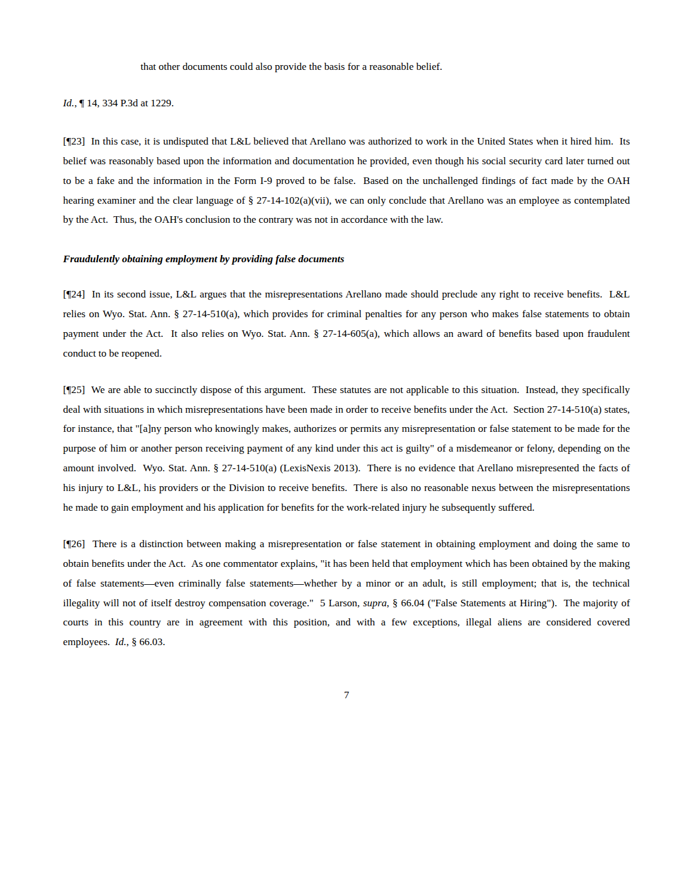that other documents could also provide the basis for a reasonable belief.
Id., ¶ 14, 334 P.3d at 1229.
[¶23] In this case, it is undisputed that L&L believed that Arellano was authorized to work in the United States when it hired him. Its belief was reasonably based upon the information and documentation he provided, even though his social security card later turned out to be a fake and the information in the Form I-9 proved to be false. Based on the unchallenged findings of fact made by the OAH hearing examiner and the clear language of § 27-14-102(a)(vii), we can only conclude that Arellano was an employee as contemplated by the Act. Thus, the OAH's conclusion to the contrary was not in accordance with the law.
Fraudulently obtaining employment by providing false documents
[¶24] In its second issue, L&L argues that the misrepresentations Arellano made should preclude any right to receive benefits. L&L relies on Wyo. Stat. Ann. § 27-14-510(a), which provides for criminal penalties for any person who makes false statements to obtain payment under the Act. It also relies on Wyo. Stat. Ann. § 27-14-605(a), which allows an award of benefits based upon fraudulent conduct to be reopened.
[¶25] We are able to succinctly dispose of this argument. These statutes are not applicable to this situation. Instead, they specifically deal with situations in which misrepresentations have been made in order to receive benefits under the Act. Section 27-14-510(a) states, for instance, that "[a]ny person who knowingly makes, authorizes or permits any misrepresentation or false statement to be made for the purpose of him or another person receiving payment of any kind under this act is guilty" of a misdemeanor or felony, depending on the amount involved. Wyo. Stat. Ann. § 27-14-510(a) (LexisNexis 2013). There is no evidence that Arellano misrepresented the facts of his injury to L&L, his providers or the Division to receive benefits. There is also no reasonable nexus between the misrepresentations he made to gain employment and his application for benefits for the work-related injury he subsequently suffered.
[¶26] There is a distinction between making a misrepresentation or false statement in obtaining employment and doing the same to obtain benefits under the Act. As one commentator explains, "it has been held that employment which has been obtained by the making of false statements—even criminally false statements—whether by a minor or an adult, is still employment; that is, the technical illegality will not of itself destroy compensation coverage." 5 Larson, supra, § 66.04 ("False Statements at Hiring"). The majority of courts in this country are in agreement with this position, and with a few exceptions, illegal aliens are considered covered employees. Id., § 66.03.
7